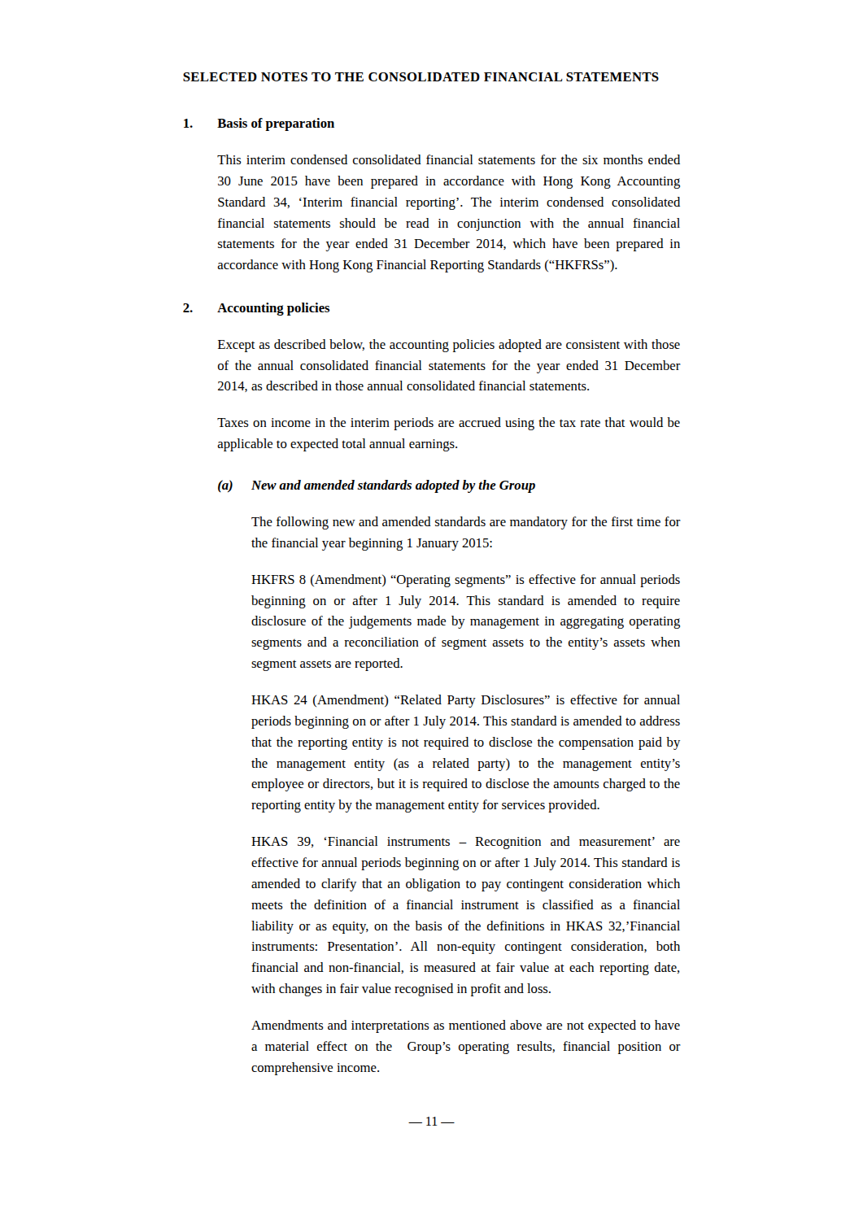SELECTED NOTES TO THE CONSOLIDATED FINANCIAL STATEMENTS
1. Basis of preparation
This interim condensed consolidated financial statements for the six months ended 30 June 2015 have been prepared in accordance with Hong Kong Accounting Standard 34, ‘Interim financial reporting’. The interim condensed consolidated financial statements should be read in conjunction with the annual financial statements for the year ended 31 December 2014, which have been prepared in accordance with Hong Kong Financial Reporting Standards (“HKFRSs”).
2. Accounting policies
Except as described below, the accounting policies adopted are consistent with those of the annual consolidated financial statements for the year ended 31 December 2014, as described in those annual consolidated financial statements.
Taxes on income in the interim periods are accrued using the tax rate that would be applicable to expected total annual earnings.
(a) New and amended standards adopted by the Group
The following new and amended standards are mandatory for the first time for the financial year beginning 1 January 2015:
HKFRS 8 (Amendment) “Operating segments” is effective for annual periods beginning on or after 1 July 2014. This standard is amended to require disclosure of the judgements made by management in aggregating operating segments and a reconciliation of segment assets to the entity’s assets when segment assets are reported.
HKAS 24 (Amendment) “Related Party Disclosures” is effective for annual periods beginning on or after 1 July 2014. This standard is amended to address that the reporting entity is not required to disclose the compensation paid by the management entity (as a related party) to the management entity’s employee or directors, but it is required to disclose the amounts charged to the reporting entity by the management entity for services provided.
HKAS 39, ‘Financial instruments – Recognition and measurement’ are effective for annual periods beginning on or after 1 July 2014. This standard is amended to clarify that an obligation to pay contingent consideration which meets the definition of a financial instrument is classified as a financial liability or as equity, on the basis of the definitions in HKAS 32,’Financial instruments: Presentation’. All non-equity contingent consideration, both financial and non-financial, is measured at fair value at each reporting date, with changes in fair value recognised in profit and loss.
Amendments and interpretations as mentioned above are not expected to have a material effect on the Group’s operating results, financial position or comprehensive income.
— 11 —